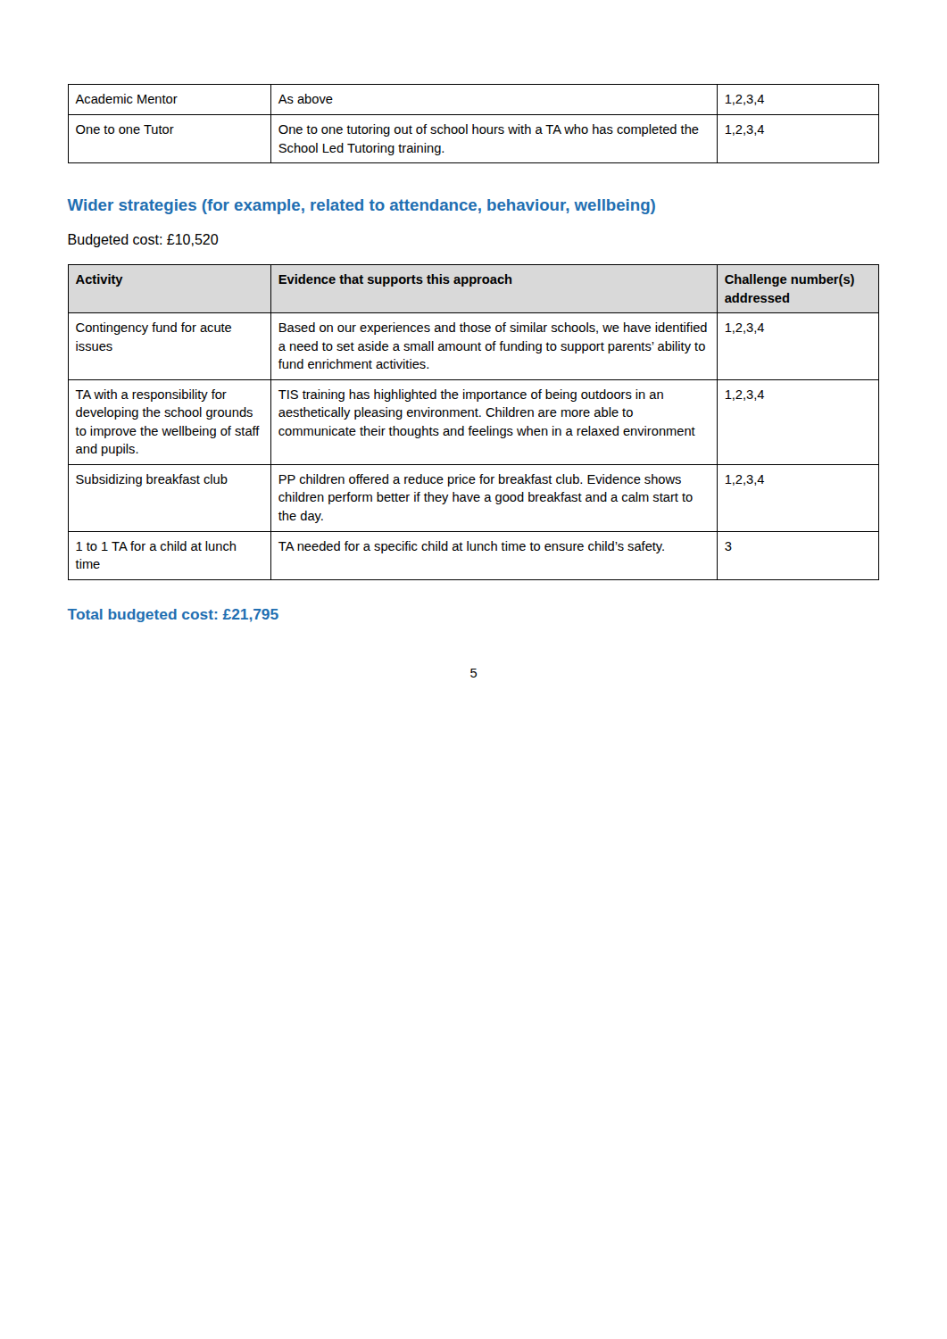| Academic Mentor | As above | 1,2,3,4 |
| One to one Tutor | One to one tutoring out of school hours with a TA who has completed the School Led Tutoring training. | 1,2,3,4 |
Wider strategies (for example, related to attendance, behaviour, wellbeing)
Budgeted cost: £10,520
| Activity | Evidence that supports this approach | Challenge number(s) addressed |
| --- | --- | --- |
| Contingency fund for acute issues | Based on our experiences and those of similar schools, we have identified a need to set aside a small amount of funding to support parents’ ability to fund enrichment activities. | 1,2,3,4 |
| TA with a responsibility for developing the school grounds to improve the wellbeing of staff and pupils. | TIS training has highlighted the importance of being outdoors in an aesthetically pleasing environment. Children are more able to communicate their thoughts and feelings when in a relaxed environment | 1,2,3,4 |
| Subsidizing breakfast club | PP children offered a reduce price for breakfast club. Evidence shows children perform better if they have a good breakfast and a calm start to the day. | 1,2,3,4 |
| 1 to 1 TA for a child at lunch time | TA needed for a specific child at lunch time to ensure child’s safety. | 3 |
Total budgeted cost: £21,795
5